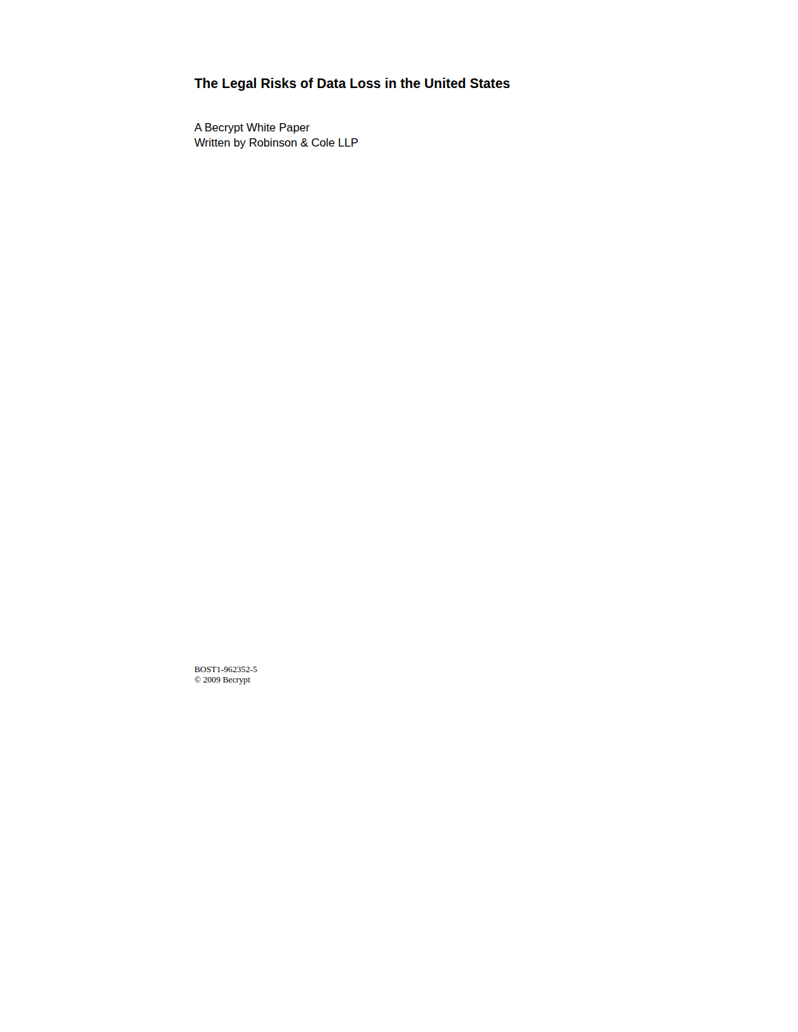The Legal Risks of Data Loss in the United States
A Becrypt White Paper Written by Robinson & Cole LLP
BOST1-962352-5 © 2009 Becrypt